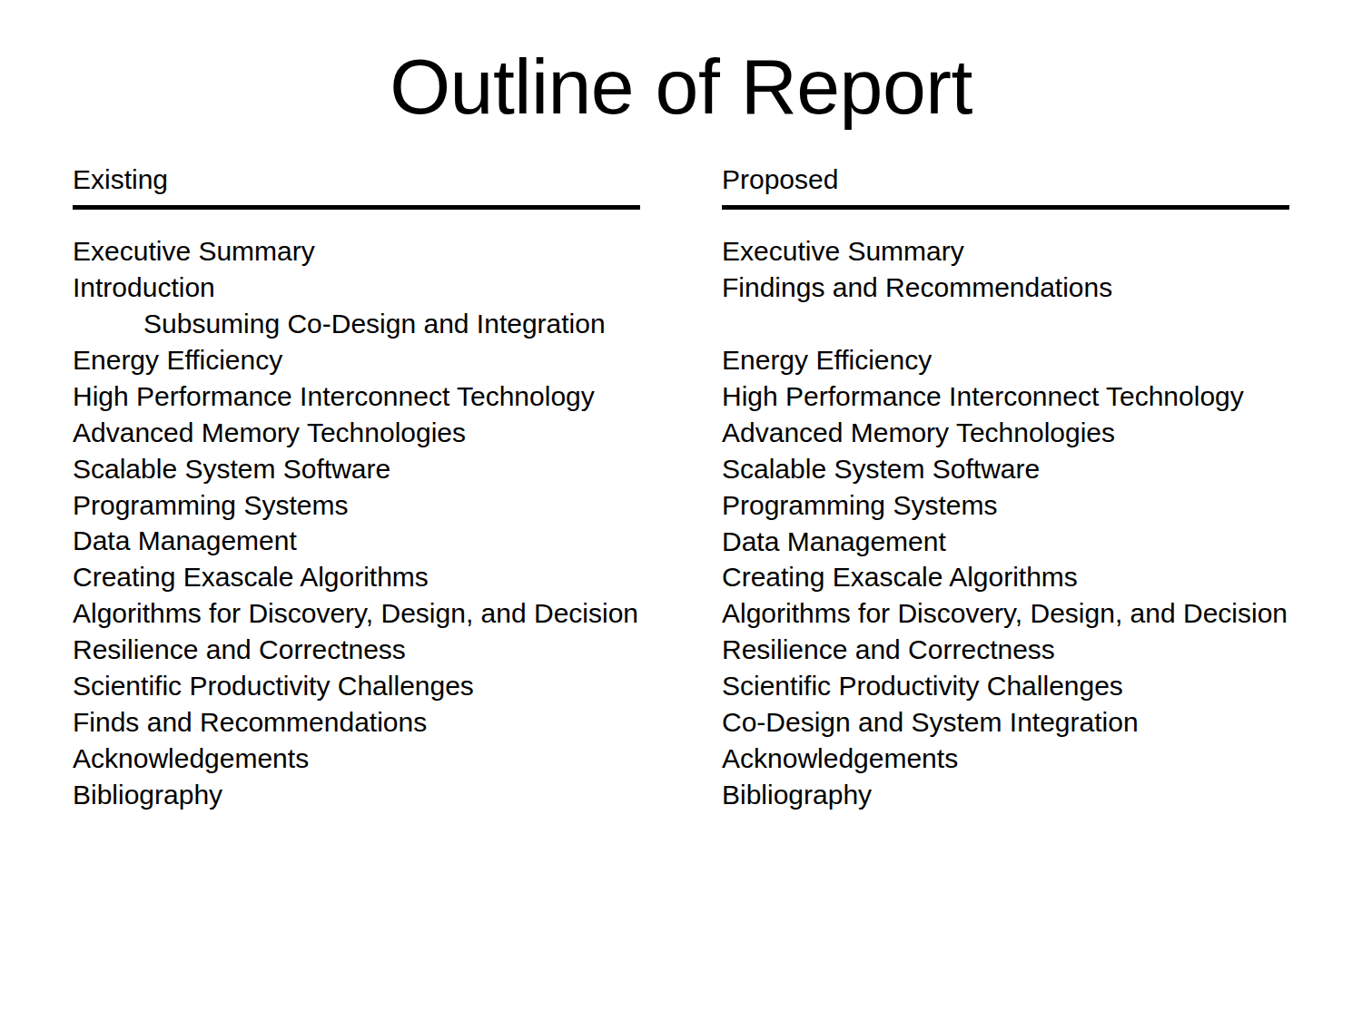Outline of Report
Existing
Executive Summary
Introduction
Subsuming Co-Design and Integration
Energy Efficiency
High Performance Interconnect Technology
Advanced Memory Technologies
Scalable System Software
Programming Systems
Data Management
Creating Exascale Algorithms
Algorithms for Discovery, Design, and Decision
Resilience and Correctness
Scientific Productivity Challenges
Finds and Recommendations
Acknowledgements
Bibliography
Proposed
Executive Summary
Findings and Recommendations
Energy Efficiency
High Performance Interconnect Technology
Advanced Memory Technologies
Scalable System Software
Programming Systems
Data Management
Creating Exascale Algorithms
Algorithms for Discovery, Design, and Decision
Resilience and Correctness
Scientific Productivity Challenges
Co-Design and System Integration
Acknowledgements
Bibliography